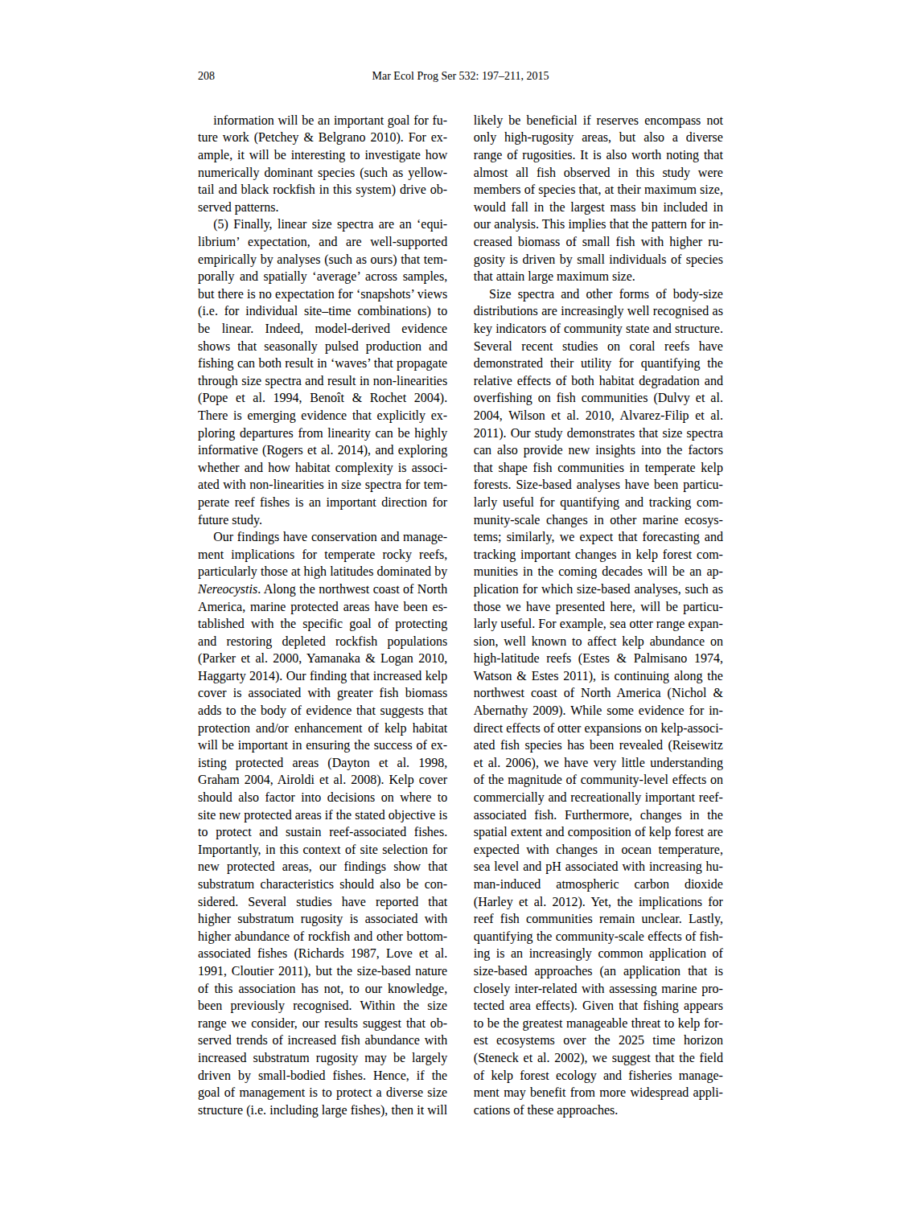208 Mar Ecol Prog Ser 532: 197–211, 2015
information will be an important goal for future work (Petchey & Belgrano 2010). For example, it will be interesting to investigate how numerically dominant species (such as yellowtail and black rockfish in this system) drive observed patterns.
(5) Finally, linear size spectra are an ‘equilibrium’ expectation, and are well-supported empirically by analyses (such as ours) that temporally and spatially ‘average’ across samples, but there is no expectation for ‘snapshots’ views (i.e. for individual site–time combinations) to be linear. Indeed, model-derived evidence shows that seasonally pulsed production and fishing can both result in ‘waves’ that propagate through size spectra and result in non-linearities (Pope et al. 1994, Benoît & Rochet 2004). There is emerging evidence that explicitly exploring departures from linearity can be highly informative (Rogers et al. 2014), and exploring whether and how habitat complexity is associated with non-linearities in size spectra for temperate reef fishes is an important direction for future study.
Our findings have conservation and management implications for temperate rocky reefs, particularly those at high latitudes dominated by Nereocystis. Along the northwest coast of North America, marine protected areas have been established with the specific goal of protecting and restoring depleted rockfish populations (Parker et al. 2000, Yamanaka & Logan 2010, Haggarty 2014). Our finding that increased kelp cover is associated with greater fish biomass adds to the body of evidence that suggests that protection and/or enhancement of kelp habitat will be important in ensuring the success of existing protected areas (Dayton et al. 1998, Graham 2004, Airoldi et al. 2008). Kelp cover should also factor into decisions on where to site new protected areas if the stated objective is to protect and sustain reef-associated fishes. Importantly, in this context of site selection for new protected areas, our findings show that substratum characteristics should also be considered. Several studies have reported that higher substratum rugosity is associated with higher abundance of rockfish and other bottom-associated fishes (Richards 1987, Love et al. 1991, Cloutier 2011), but the size-based nature of this association has not, to our knowledge, been previously recognised. Within the size range we consider, our results suggest that observed trends of increased fish abundance with increased substratum rugosity may be largely driven by small-bodied fishes. Hence, if the goal of management is to protect a diverse size structure (i.e. including large fishes), then it will likely be beneficial if reserves encompass not only high-rugosity areas, but also a diverse range of rugosities. It is also worth noting that almost all fish observed in this study were members of species that, at their maximum size, would fall in the largest mass bin included in our analysis. This implies that the pattern for increased biomass of small fish with higher rugosity is driven by small individuals of species that attain large maximum size.
Size spectra and other forms of body-size distributions are increasingly well recognised as key indicators of community state and structure. Several recent studies on coral reefs have demonstrated their utility for quantifying the relative effects of both habitat degradation and overfishing on fish communities (Dulvy et al. 2004, Wilson et al. 2010, Alvarez-Filip et al. 2011). Our study demonstrates that size spectra can also provide new insights into the factors that shape fish communities in temperate kelp forests. Size-based analyses have been particularly useful for quantifying and tracking community-scale changes in other marine ecosystems; similarly, we expect that forecasting and tracking important changes in kelp forest communities in the coming decades will be an application for which size-based analyses, such as those we have presented here, will be particularly useful. For example, sea otter range expansion, well known to affect kelp abundance on high-latitude reefs (Estes & Palmisano 1974, Watson & Estes 2011), is continuing along the northwest coast of North America (Nichol & Abernathy 2009). While some evidence for indirect effects of otter expansions on kelp-associated fish species has been revealed (Reisewitz et al. 2006), we have very little understanding of the magnitude of community-level effects on commercially and recreationally important reef-associated fish. Furthermore, changes in the spatial extent and composition of kelp forest are expected with changes in ocean temperature, sea level and pH associated with increasing human-induced atmospheric carbon dioxide (Harley et al. 2012). Yet, the implications for reef fish communities remain unclear. Lastly, quantifying the community-scale effects of fishing is an increasingly common application of size-based approaches (an application that is closely inter-related with assessing marine protected area effects). Given that fishing appears to be the greatest manageable threat to kelp forest ecosystems over the 2025 time horizon (Steneck et al. 2002), we suggest that the field of kelp forest ecology and fisheries management may benefit from more widespread applications of these approaches.